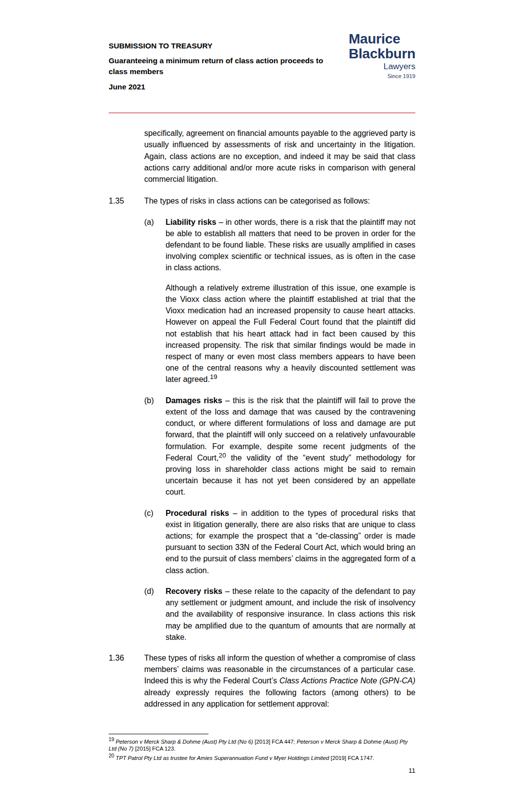SUBMISSION TO TREASURY
Guaranteeing a minimum return of class action proceeds to class members
June 2021
Maurice Blackburn
Lawyers
Since 1919
specifically, agreement on financial amounts payable to the aggrieved party is usually influenced by assessments of risk and uncertainty in the litigation. Again, class actions are no exception, and indeed it may be said that class actions carry additional and/or more acute risks in comparison with general commercial litigation.
1.35
The types of risks in class actions can be categorised as follows:
(a)
Liability risks – in other words, there is a risk that the plaintiff may not be able to establish all matters that need to be proven in order for the defendant to be found liable. These risks are usually amplified in cases involving complex scientific or technical issues, as is often in the case in class actions.
Although a relatively extreme illustration of this issue, one example is the Vioxx class action where the plaintiff established at trial that the Vioxx medication had an increased propensity to cause heart attacks. However on appeal the Full Federal Court found that the plaintiff did not establish that his heart attack had in fact been caused by this increased propensity. The risk that similar findings would be made in respect of many or even most class members appears to have been one of the central reasons why a heavily discounted settlement was later agreed.19
(b)
Damages risks – this is the risk that the plaintiff will fail to prove the extent of the loss and damage that was caused by the contravening conduct, or where different formulations of loss and damage are put forward, that the plaintiff will only succeed on a relatively unfavourable formulation. For example, despite some recent judgments of the Federal Court,20 the validity of the “event study” methodology for proving loss in shareholder class actions might be said to remain uncertain because it has not yet been considered by an appellate court.
(c)
Procedural risks – in addition to the types of procedural risks that exist in litigation generally, there are also risks that are unique to class actions; for example the prospect that a “de-classing” order is made pursuant to section 33N of the Federal Court Act, which would bring an end to the pursuit of class members’ claims in the aggregated form of a class action.
(d)
Recovery risks – these relate to the capacity of the defendant to pay any settlement or judgment amount, and include the risk of insolvency and the availability of responsive insurance. In class actions this risk may be amplified due to the quantum of amounts that are normally at stake.
1.36
These types of risks all inform the question of whether a compromise of class members’ claims was reasonable in the circumstances of a particular case. Indeed this is why the Federal Court’s Class Actions Practice Note (GPN-CA) already expressly requires the following factors (among others) to be addressed in any application for settlement approval:
19 Peterson v Merck Sharp & Dohme (Aust) Pty Ltd (No 6) [2013] FCA 447; Peterson v Merck Sharp & Dohme (Aust) Pty Ltd (No 7) [2015] FCA 123.
20 TPT Patrol Pty Ltd as trustee for Amies Superannuation Fund v Myer Holdings Limited [2019] FCA 1747.
11